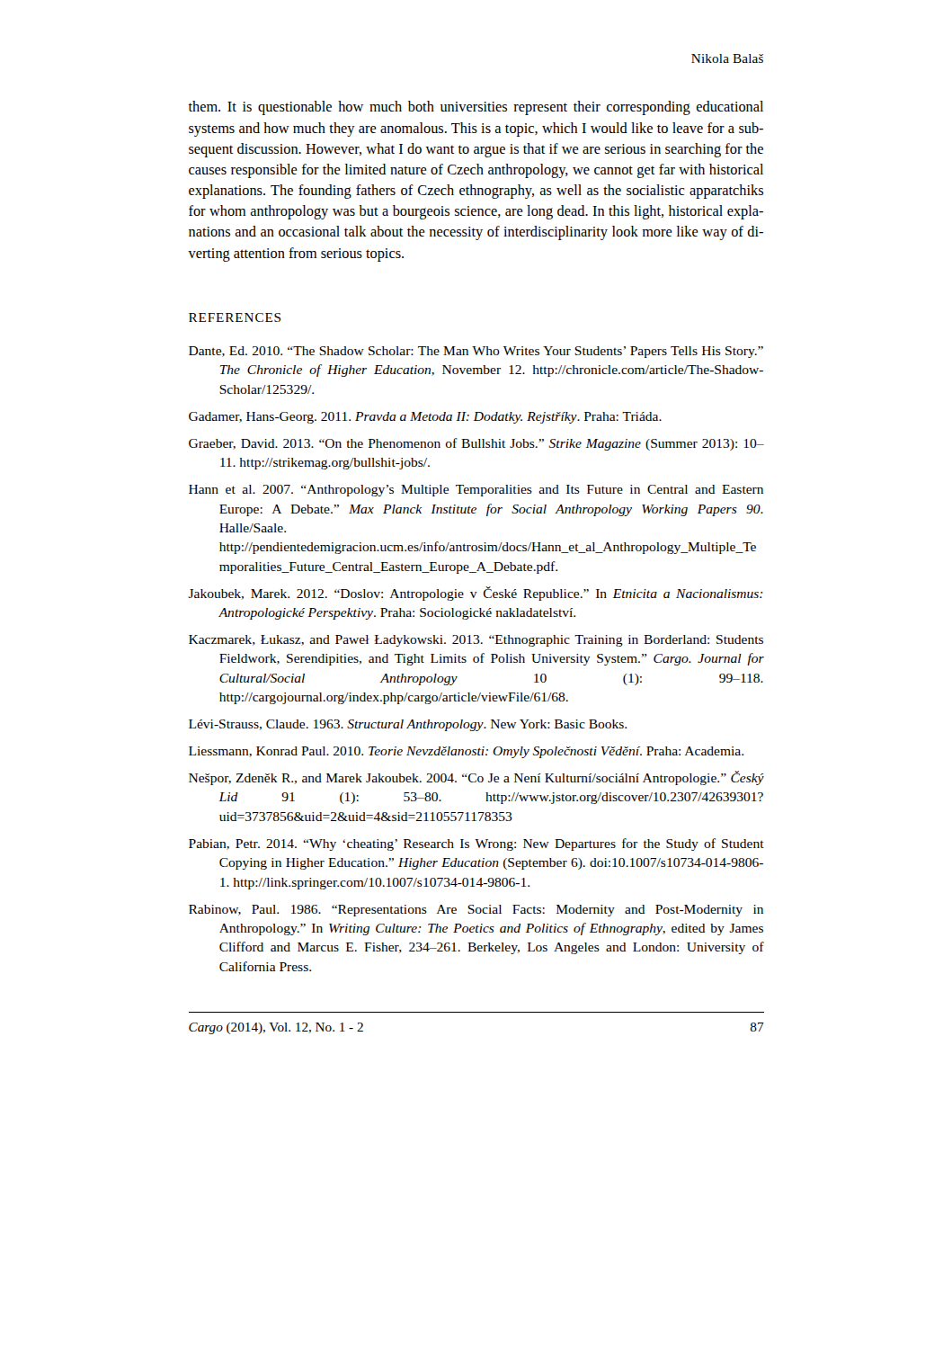Nikola Balaš
them. It is questionable how much both universities represent their corresponding educational systems and how much they are anomalous. This is a topic, which I would like to leave for a subsequent discussion. However, what I do want to argue is that if we are serious in searching for the causes responsible for the limited nature of Czech anthropology, we cannot get far with historical explanations. The founding fathers of Czech ethnography, as well as the socialistic apparatchiks for whom anthropology was but a bourgeois science, are long dead. In this light, historical explanations and an occasional talk about the necessity of interdisciplinarity look more like way of diverting attention from serious topics.
References
Dante, Ed. 2010. “The Shadow Scholar: The Man Who Writes Your Students’ Papers Tells His Story.” The Chronicle of Higher Education, November 12. http://chronicle.com/article/The-Shadow-Scholar/125329/.
Gadamer, Hans-Georg. 2011. Pravda a Metoda II: Dodatky. Rejstříky. Praha: Triáda.
Graeber, David. 2013. “On the Phenomenon of Bullshit Jobs.” Strike Magazine (Summer 2013): 10–11. http://strikemag.org/bullshit-jobs/.
Hann et al. 2007. “Anthropology’s Multiple Temporalities and Its Future in Central and Eastern Europe: A Debate.” Max Planck Institute for Social Anthropology Working Papers 90. Halle/Saale. http://pendientedemigracion.ucm.es/info/antrosim/docs/Hann_et_al_Anthropology_Multiple_Temporalities_Future_Central_Eastern_Europe_A_Debate.pdf.
Jakoubek, Marek. 2012. “Doslov: Antropologie v České Republice.” In Etnicita a Nacionalismus: Antropologické Perspektivy. Praha: Sociologické nakladatelství.
Kaczmarek, Łukasz, and Paweł Ładykowski. 2013. “Ethnographic Training in Borderland: Students Fieldwork, Serendipities, and Tight Limits of Polish University System.” Cargo. Journal for Cultural/Social Anthropology 10 (1): 99–118. http://cargojournal.org/index.php/cargo/article/viewFile/61/68.
Lévi-Strauss, Claude. 1963. Structural Anthropology. New York: Basic Books.
Liessmann, Konrad Paul. 2010. Teorie Nevzdělanosti: Omyly Společnosti Vědění. Praha: Academia.
Nešpor, Zdeněk R., and Marek Jakoubek. 2004. “Co Je a Není Kulturní/sociální Antropologie.” Český Lid 91 (1): 53–80. http://www.jstor.org/discover/10.2307/42639301?uid=3737856&uid=2&uid=4&sid=21105571178353
Pabian, Petr. 2014. “Why ‘cheating’ Research Is Wrong: New Departures for the Study of Student Copying in Higher Education.” Higher Education (September 6). doi:10.1007/s10734-014-9806-1. http://link.springer.com/10.1007/s10734-014-9806-1.
Rabinow, Paul. 1986. “Representations Are Social Facts: Modernity and Post-Modernity in Anthropology.” In Writing Culture: The Poetics and Politics of Ethnography, edited by James Clifford and Marcus E. Fisher, 234–261. Berkeley, Los Angeles and London: University of California Press.
Cargo (2014), Vol. 12, No. 1 - 2 87